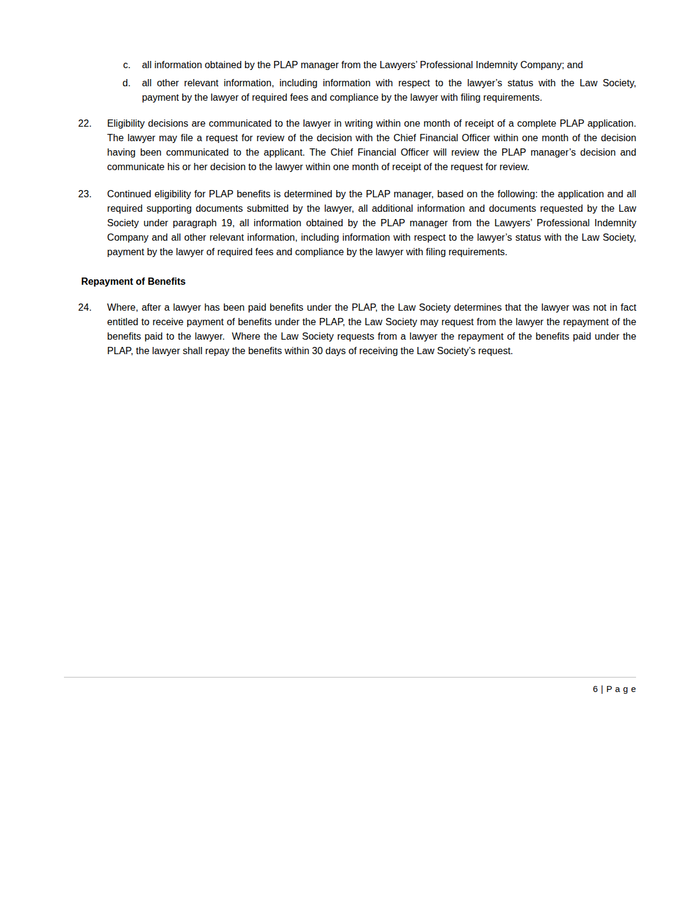all information obtained by the PLAP manager from the Lawyers’ Professional Indemnity Company; and
all other relevant information, including information with respect to the lawyer’s status with the Law Society, payment by the lawyer of required fees and compliance by the lawyer with filing requirements.
22.
Eligibility decisions are communicated to the lawyer in writing within one month of receipt of a complete PLAP application. The lawyer may file a request for review of the decision with the Chief Financial Officer within one month of the decision having been communicated to the applicant. The Chief Financial Officer will review the PLAP manager’s decision and communicate his or her decision to the lawyer within one month of receipt of the request for review.
23.
Continued eligibility for PLAP benefits is determined by the PLAP manager, based on the following: the application and all required supporting documents submitted by the lawyer, all additional information and documents requested by the Law Society under paragraph 19, all information obtained by the PLAP manager from the Lawyers’ Professional Indemnity Company and all other relevant information, including information with respect to the lawyer’s status with the Law Society, payment by the lawyer of required fees and compliance by the lawyer with filing requirements.
Repayment of Benefits
24.
Where, after a lawyer has been paid benefits under the PLAP, the Law Society determines that the lawyer was not in fact entitled to receive payment of benefits under the PLAP, the Law Society may request from the lawyer the repayment of the benefits paid to the lawyer. Where the Law Society requests from a lawyer the repayment of the benefits paid under the PLAP, the lawyer shall repay the benefits within 30 days of receiving the Law Society’s request.
6 | P a g e